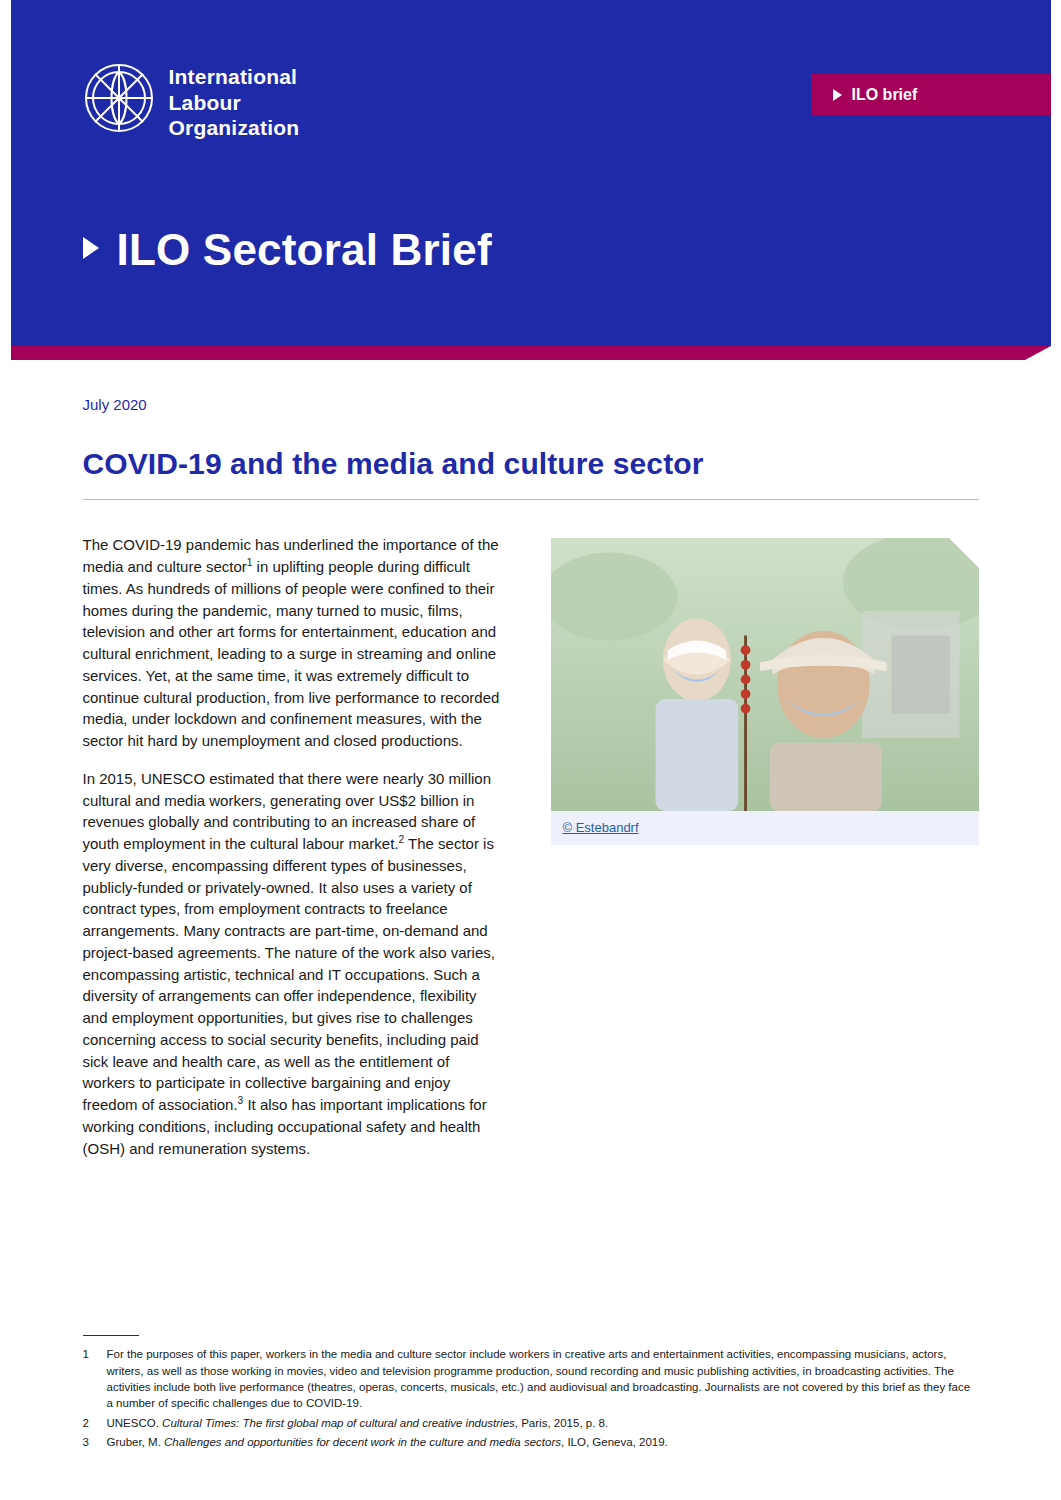International
Labour
Organization
ILO brief
ILO Sectoral Brief
July 2020
COVID-19 and the media and culture sector
The COVID-19 pandemic has underlined the importance of the media and culture sector1 in uplifting people during difficult times. As hundreds of millions of people were confined to their homes during the pandemic, many turned to music, films, television and other art forms for entertainment, education and cultural enrichment, leading to a surge in streaming and online services. Yet, at the same time, it was extremely difficult to continue cultural production, from live performance to recorded media, under lockdown and confinement measures, with the sector hit hard by unemployment and closed productions.
In 2015, UNESCO estimated that there were nearly 30 million cultural and media workers, generating over US$2 billion in revenues globally and contributing to an increased share of youth employment in the cultural labour market.2 The sector is very diverse, encompassing different types of businesses, publicly-funded or privately-owned. It also uses a variety of contract types, from employment contracts to freelance arrangements. Many contracts are part-time, on-demand and project-based agreements. The nature of the work also varies, encompassing artistic, technical and IT occupations. Such a diversity of arrangements can offer independence, flexibility and employment opportunities, but gives rise to challenges concerning access to social security benefits, including paid sick leave and health care, as well as the entitlement of workers to participate in collective bargaining and enjoy freedom of association.3 It also has important implications for working conditions, including occupational safety and health (OSH) and remuneration systems.
© Estebandrf
1 For the purposes of this paper, workers in the media and culture sector include workers in creative arts and entertainment activities, encompassing musicians, actors, writers, as well as those working in movies, video and television programme production, sound recording and music publishing activities, in broadcasting activities. The activities include both live performance (theatres, operas, concerts, musicals, etc.) and audiovisual and broadcasting. Journalists are not covered by this brief as they face a number of specific challenges due to COVID-19.
2 UNESCO. Cultural Times: The first global map of cultural and creative industries, Paris, 2015, p. 8.
3 Gruber, M. Challenges and opportunities for decent work in the culture and media sectors, ILO, Geneva, 2019.